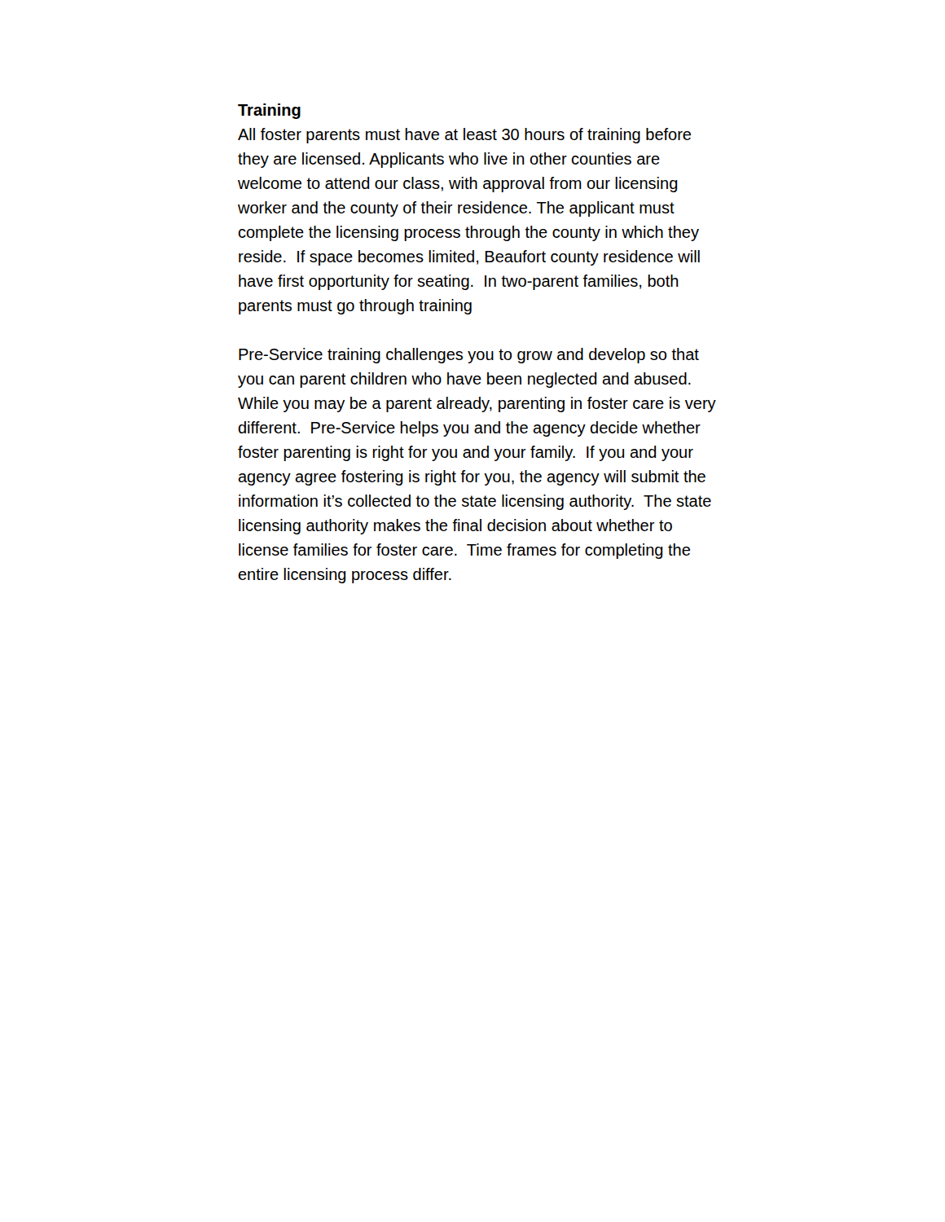Training
All foster parents must have at least 30 hours of training before they are licensed. Applicants who live in other counties are welcome to attend our class, with approval from our licensing worker and the county of their residence. The applicant must complete the licensing process through the county in which they reside. If space becomes limited, Beaufort county residence will have first opportunity for seating. In two-parent families, both parents must go through training
Pre-Service training challenges you to grow and develop so that you can parent children who have been neglected and abused. While you may be a parent already, parenting in foster care is very different. Pre-Service helps you and the agency decide whether foster parenting is right for you and your family. If you and your agency agree fostering is right for you, the agency will submit the information it’s collected to the state licensing authority. The state licensing authority makes the final decision about whether to license families for foster care. Time frames for completing the entire licensing process differ.